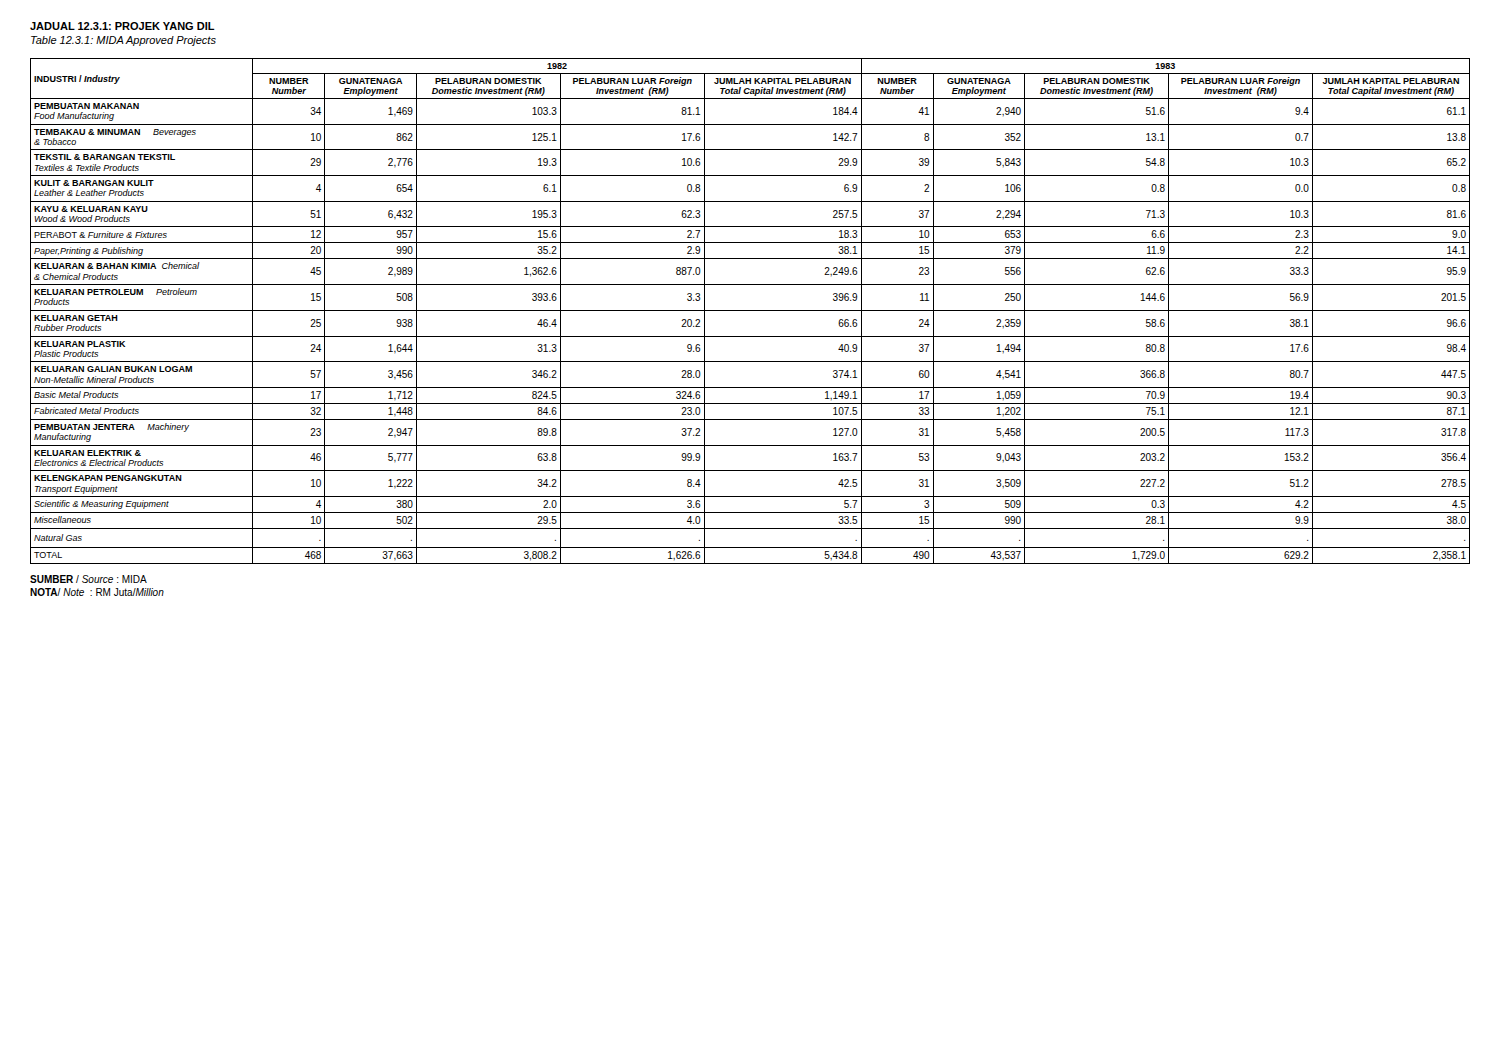JADUAL 12.3.1: PROJEK YANG DIL
Table 12.3.1: MIDA Approved Projects
| INDUSTRI / Industry | 1982 | 1983 |
| --- | --- | --- |
| NUMBER Number | GUNATENAGA Employment | PELABURAN DOMESTIK Domestic Investment (RM) | PELABURAN LUAR Foreign Investment (RM) | JUMLAH KAPITAL PELABURAN Total Capital Investment (RM) | NUMBER Number | GUNATENAGA Employment | PELABURAN DOMESTIK Domestic Investment (RM) | PELABURAN LUAR Foreign Investment (RM) | JUMLAH KAPITAL PELABURAN Total Capital Investment (RM) |
| PEMBUATAN MAKANAN Food Manufacturing | 34 | 1,469 | 103.3 | 81.1 | 184.4 | 41 | 2,940 | 51.6 | 9.4 | 61.1 |
| TEMBAKAU & MINUMAN Beverages & Tobacco | 10 | 862 | 125.1 | 17.6 | 142.7 | 8 | 352 | 13.1 | 0.7 | 13.8 |
| TEKSTIL & BARANGAN TEKSTIL Textiles & Textile Products | 29 | 2,776 | 19.3 | 10.6 | 29.9 | 39 | 5,843 | 54.8 | 10.3 | 65.2 |
| KULIT & BARANGAN KULIT Leather & Leather Products | 4 | 654 | 6.1 | 0.8 | 6.9 | 2 | 106 | 0.8 | 0.0 | 0.8 |
| KAYU & KELUARAN KAYU Wood & Wood Products | 51 | 6,432 | 195.3 | 62.3 | 257.5 | 37 | 2,294 | 71.3 | 10.3 | 81.6 |
| PERABOT & Furniture & Fixtures | 12 | 957 | 15.6 | 2.7 | 18.3 | 10 | 653 | 6.6 | 2.3 | 9.0 |
| Paper,Printing & Publishing | 20 | 990 | 35.2 | 2.9 | 38.1 | 15 | 379 | 11.9 | 2.2 | 14.1 |
| KELUARAN & BAHAN KIMIA Chemical & Chemical Products | 45 | 2,989 | 1,362.6 | 887.0 | 2,249.6 | 23 | 556 | 62.6 | 33.3 | 95.9 |
| KELUARAN PETROLEUM Petroleum Products | 15 | 508 | 393.6 | 3.3 | 396.9 | 11 | 250 | 144.6 | 56.9 | 201.5 |
| KELUARAN GETAH Rubber Products | 25 | 938 | 46.4 | 20.2 | 66.6 | 24 | 2,359 | 58.6 | 38.1 | 96.6 |
| KELUARAN PLASTIK Plastic Products | 24 | 1,644 | 31.3 | 9.6 | 40.9 | 37 | 1,494 | 80.8 | 17.6 | 98.4 |
| KELUARAN GALIAN BUKAN LOGAM Non-Metallic Mineral Products | 57 | 3,456 | 346.2 | 28.0 | 374.1 | 60 | 4,541 | 366.8 | 80.7 | 447.5 |
| Basic Metal Products | 17 | 1,712 | 824.5 | 324.6 | 1,149.1 | 17 | 1,059 | 70.9 | 19.4 | 90.3 |
| Fabricated Metal Products | 32 | 1,448 | 84.6 | 23.0 | 107.5 | 33 | 1,202 | 75.1 | 12.1 | 87.1 |
| PEMBUATAN JENTERA Machinery Manufacturing | 23 | 2,947 | 89.8 | 37.2 | 127.0 | 31 | 5,458 | 200.5 | 117.3 | 317.8 |
| KELUARAN ELEKTRIK & Electronics & Electrical Products | 46 | 5,777 | 63.8 | 99.9 | 163.7 | 53 | 9,043 | 203.2 | 153.2 | 356.4 |
| KELENGKAPAN PENGANGKUTAN Transport Equipment | 10 | 1,222 | 34.2 | 8.4 | 42.5 | 31 | 3,509 | 227.2 | 51.2 | 278.5 |
| Scientific & Measuring Equipment | 4 | 380 | 2.0 | 3.6 | 5.7 | 3 | 509 | 0.3 | 4.2 | 4.5 |
| Miscellaneous | 10 | 502 | 29.5 | 4.0 | 33.5 | 15 | 990 | 28.1 | 9.9 | 38.0 |
| Natural Gas | . | . | . | . | . | . | . | . | . | . |
| TOTAL | 468 | 37,663 | 3,808.2 | 1,626.6 | 5,434.8 | 490 | 43,537 | 1,729.0 | 629.2 | 2,358.1 |
SUMBER / Source : MIDA
NOTA/ Note : RM Juta/Million